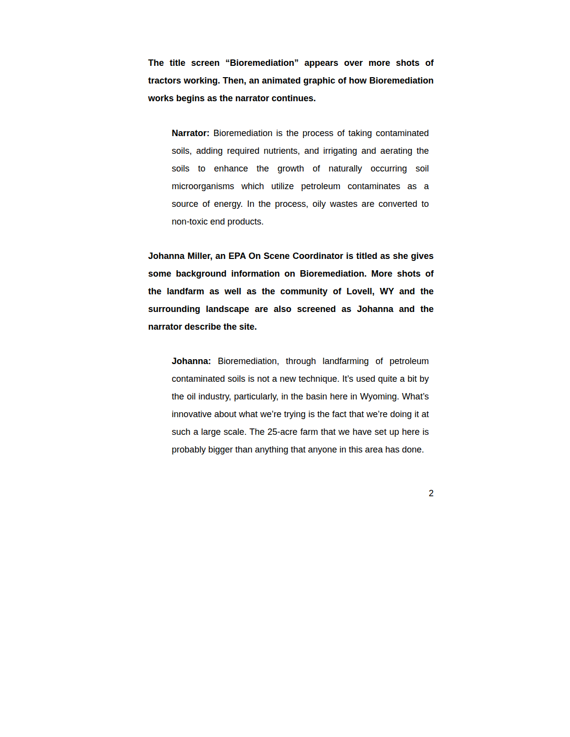The title screen “Bioremediation” appears over more shots of tractors working. Then, an animated graphic of how Bioremediation works begins as the narrator continues.
Narrator: Bioremediation is the process of taking contaminated soils, adding required nutrients, and irrigating and aerating the soils to enhance the growth of naturally occurring soil microorganisms which utilize petroleum contaminates as a source of energy. In the process, oily wastes are converted to non-toxic end products.
Johanna Miller, an EPA On Scene Coordinator is titled as she gives some background information on Bioremediation. More shots of the landfarm as well as the community of Lovell, WY and the surrounding landscape are also screened as Johanna and the narrator describe the site.
Johanna: Bioremediation, through landfarming of petroleum contaminated soils is not a new technique. It’s used quite a bit by the oil industry, particularly, in the basin here in Wyoming. What’s innovative about what we’re trying is the fact that we’re doing it at such a large scale. The 25-acre farm that we have set up here is probably bigger than anything that anyone in this area has done.
2